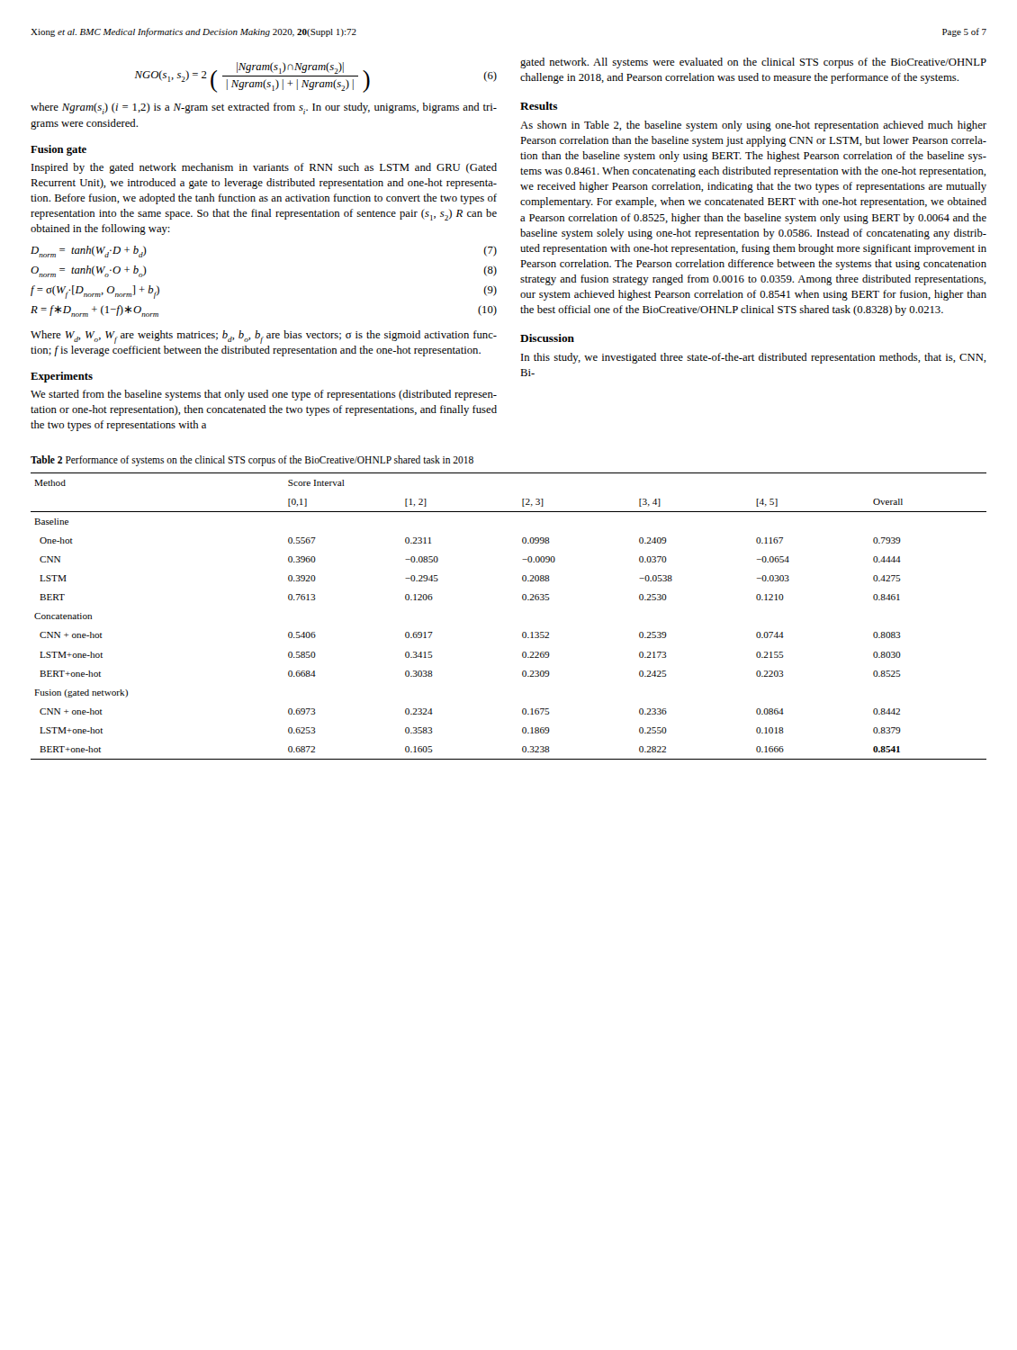Xiong et al. BMC Medical Informatics and Decision Making 2020, 20(Suppl 1):72
Page 5 of 7
NGO(s1, s2) = 2 ( |Ngram(s1)∩Ngram(s2)| | Ngram(s1) | + | Ngram(s2) | )
(6)
where Ngram(si) (i = 1,2) is a N-gram set extracted from si. In our study, unigrams, bigrams and trigrams were considered.
Fusion gate
Inspired by the gated network mechanism in variants of RNN such as LSTM and GRU (Gated Recurrent Unit), we introduced a gate to leverage distributed representation and one-hot representation. Before fusion, we adopted the tanh function as an activation function to convert the two types of representation into the same space. So that the final representation of sentence pair (s1, s2) R can be obtained in the following way:
Dnorm = tanh(Wd·D + bd)
(7)
Onorm = tanh(Wo·O + bo)
(8)
f = σ(Wf·[Dnorm, Onorm] + bf)
(9)
R = f∗Dnorm + (1−f)∗Onorm
(10)
Where Wd, Wo, Wf are weights matrices; bd, bo, bf are bias vectors; σ is the sigmoid activation function; f is leverage coefficient between the distributed representation and the one-hot representation.
Experiments
We started from the baseline systems that only used one type of representations (distributed representation or one-hot representation), then concatenated the two types of representations, and finally fused the two types of representations with a
gated network. All systems were evaluated on the clinical STS corpus of the BioCreative/OHNLP challenge in 2018, and Pearson correlation was used to measure the performance of the systems.
Results
As shown in Table 2, the baseline system only using one-hot representation achieved much higher Pearson correlation than the baseline system just applying CNN or LSTM, but lower Pearson correlation than the baseline system only using BERT. The highest Pearson correlation of the baseline systems was 0.8461. When concatenating each distributed representation with the one-hot representation, we received higher Pearson correlation, indicating that the two types of representations are mutually complementary. For example, when we concatenated BERT with one-hot representation, we obtained a Pearson correlation of 0.8525, higher than the baseline system only using BERT by 0.0064 and the baseline system solely using one-hot representation by 0.0586. Instead of concatenating any distributed representation with one-hot representation, fusing them brought more significant improvement in Pearson correlation. The Pearson correlation difference between the systems that using concatenation strategy and fusion strategy ranged from 0.0016 to 0.0359. Among three distributed representations, our system achieved highest Pearson correlation of 0.8541 when using BERT for fusion, higher than the best official one of the BioCreative/OHNLP clinical STS shared task (0.8328) by 0.0213.
Discussion
In this study, we investigated three state-of-the-art distributed representation methods, that is, CNN, Bi-
Table 2 Performance of systems on the clinical STS corpus of the BioCreative/OHNLP shared task in 2018
| Method | Score Interval |
| --- | --- |
| | [0,1] | [1, 2] | [2, 3] | [3, 4] | [4, 5] | Overall |
| Baseline | | | | | | |
| One-hot | 0.5567 | 0.2311 | 0.0998 | 0.2409 | 0.1167 | 0.7939 |
| CNN | 0.3960 | −0.0850 | −0.0090 | 0.0370 | −0.0654 | 0.4444 |
| LSTM | 0.3920 | −0.2945 | 0.2088 | −0.0538 | −0.0303 | 0.4275 |
| BERT | 0.7613 | 0.1206 | 0.2635 | 0.2530 | 0.1210 | 0.8461 |
| Concatenation | | | | | | |
| CNN + one-hot | 0.5406 | 0.6917 | 0.1352 | 0.2539 | 0.0744 | 0.8083 |
| LSTM+one-hot | 0.5850 | 0.3415 | 0.2269 | 0.2173 | 0.2155 | 0.8030 |
| BERT+one-hot | 0.6684 | 0.3038 | 0.2309 | 0.2425 | 0.2203 | 0.8525 |
| Fusion (gated network) | | | | | | |
| CNN + one-hot | 0.6973 | 0.2324 | 0.1675 | 0.2336 | 0.0864 | 0.8442 |
| LSTM+one-hot | 0.6253 | 0.3583 | 0.1869 | 0.2550 | 0.1018 | 0.8379 |
| BERT+one-hot | 0.6872 | 0.1605 | 0.3238 | 0.2822 | 0.1666 | 0.8541 |